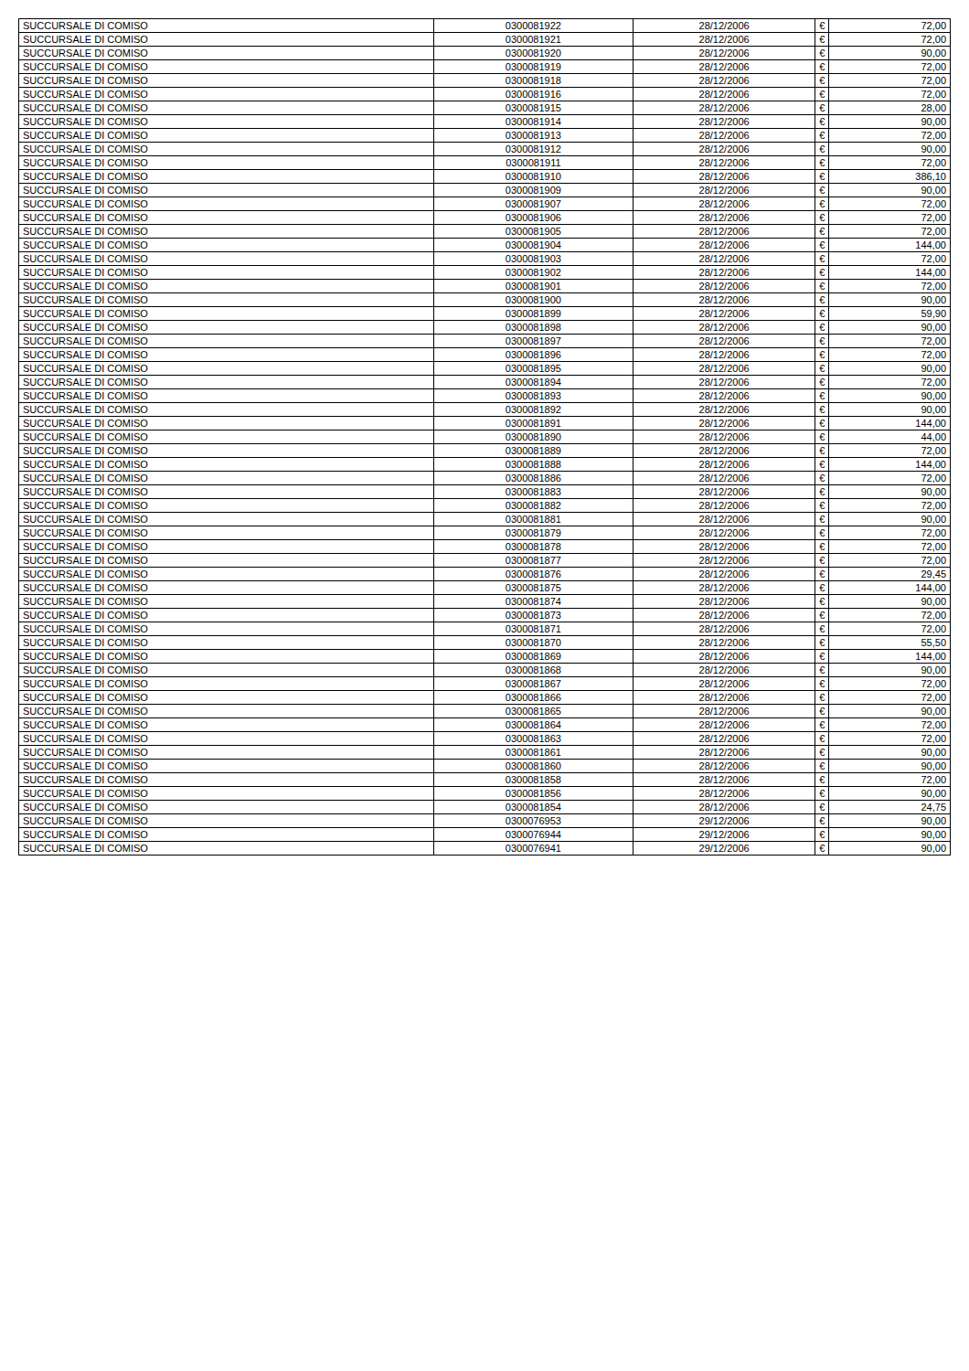| SUCCURSALE DI COMISO | 0300081922 | 28/12/2006 | € | 72,00 |
| SUCCURSALE DI COMISO | 0300081921 | 28/12/2006 | € | 72,00 |
| SUCCURSALE DI COMISO | 0300081920 | 28/12/2006 | € | 90,00 |
| SUCCURSALE DI COMISO | 0300081919 | 28/12/2006 | € | 72,00 |
| SUCCURSALE DI COMISO | 0300081918 | 28/12/2006 | € | 72,00 |
| SUCCURSALE DI COMISO | 0300081916 | 28/12/2006 | € | 72,00 |
| SUCCURSALE DI COMISO | 0300081915 | 28/12/2006 | € | 28,00 |
| SUCCURSALE DI COMISO | 0300081914 | 28/12/2006 | € | 90,00 |
| SUCCURSALE DI COMISO | 0300081913 | 28/12/2006 | € | 72,00 |
| SUCCURSALE DI COMISO | 0300081912 | 28/12/2006 | € | 90,00 |
| SUCCURSALE DI COMISO | 0300081911 | 28/12/2006 | € | 72,00 |
| SUCCURSALE DI COMISO | 0300081910 | 28/12/2006 | € | 386,10 |
| SUCCURSALE DI COMISO | 0300081909 | 28/12/2006 | € | 90,00 |
| SUCCURSALE DI COMISO | 0300081907 | 28/12/2006 | € | 72,00 |
| SUCCURSALE DI COMISO | 0300081906 | 28/12/2006 | € | 72,00 |
| SUCCURSALE DI COMISO | 0300081905 | 28/12/2006 | € | 72,00 |
| SUCCURSALE DI COMISO | 0300081904 | 28/12/2006 | € | 144,00 |
| SUCCURSALE DI COMISO | 0300081903 | 28/12/2006 | € | 72,00 |
| SUCCURSALE DI COMISO | 0300081902 | 28/12/2006 | € | 144,00 |
| SUCCURSALE DI COMISO | 0300081901 | 28/12/2006 | € | 72,00 |
| SUCCURSALE DI COMISO | 0300081900 | 28/12/2006 | € | 90,00 |
| SUCCURSALE DI COMISO | 0300081899 | 28/12/2006 | € | 59,90 |
| SUCCURSALE DI COMISO | 0300081898 | 28/12/2006 | € | 90,00 |
| SUCCURSALE DI COMISO | 0300081897 | 28/12/2006 | € | 72,00 |
| SUCCURSALE DI COMISO | 0300081896 | 28/12/2006 | € | 72,00 |
| SUCCURSALE DI COMISO | 0300081895 | 28/12/2006 | € | 90,00 |
| SUCCURSALE DI COMISO | 0300081894 | 28/12/2006 | € | 72,00 |
| SUCCURSALE DI COMISO | 0300081893 | 28/12/2006 | € | 90,00 |
| SUCCURSALE DI COMISO | 0300081892 | 28/12/2006 | € | 90,00 |
| SUCCURSALE DI COMISO | 0300081891 | 28/12/2006 | € | 144,00 |
| SUCCURSALE DI COMISO | 0300081890 | 28/12/2006 | € | 44,00 |
| SUCCURSALE DI COMISO | 0300081889 | 28/12/2006 | € | 72,00 |
| SUCCURSALE DI COMISO | 0300081888 | 28/12/2006 | € | 144,00 |
| SUCCURSALE DI COMISO | 0300081886 | 28/12/2006 | € | 72,00 |
| SUCCURSALE DI COMISO | 0300081883 | 28/12/2006 | € | 90,00 |
| SUCCURSALE DI COMISO | 0300081882 | 28/12/2006 | € | 72,00 |
| SUCCURSALE DI COMISO | 0300081881 | 28/12/2006 | € | 90,00 |
| SUCCURSALE DI COMISO | 0300081879 | 28/12/2006 | € | 72,00 |
| SUCCURSALE DI COMISO | 0300081878 | 28/12/2006 | € | 72,00 |
| SUCCURSALE DI COMISO | 0300081877 | 28/12/2006 | € | 72,00 |
| SUCCURSALE DI COMISO | 0300081876 | 28/12/2006 | € | 29,45 |
| SUCCURSALE DI COMISO | 0300081875 | 28/12/2006 | € | 144,00 |
| SUCCURSALE DI COMISO | 0300081874 | 28/12/2006 | € | 90,00 |
| SUCCURSALE DI COMISO | 0300081873 | 28/12/2006 | € | 72,00 |
| SUCCURSALE DI COMISO | 0300081871 | 28/12/2006 | € | 72,00 |
| SUCCURSALE DI COMISO | 0300081870 | 28/12/2006 | € | 55,50 |
| SUCCURSALE DI COMISO | 0300081869 | 28/12/2006 | € | 144,00 |
| SUCCURSALE DI COMISO | 0300081868 | 28/12/2006 | € | 90,00 |
| SUCCURSALE DI COMISO | 0300081867 | 28/12/2006 | € | 72,00 |
| SUCCURSALE DI COMISO | 0300081866 | 28/12/2006 | € | 72,00 |
| SUCCURSALE DI COMISO | 0300081865 | 28/12/2006 | € | 90,00 |
| SUCCURSALE DI COMISO | 0300081864 | 28/12/2006 | € | 72,00 |
| SUCCURSALE DI COMISO | 0300081863 | 28/12/2006 | € | 72,00 |
| SUCCURSALE DI COMISO | 0300081861 | 28/12/2006 | € | 90,00 |
| SUCCURSALE DI COMISO | 0300081860 | 28/12/2006 | € | 90,00 |
| SUCCURSALE DI COMISO | 0300081858 | 28/12/2006 | € | 72,00 |
| SUCCURSALE DI COMISO | 0300081856 | 28/12/2006 | € | 90,00 |
| SUCCURSALE DI COMISO | 0300081854 | 28/12/2006 | € | 24,75 |
| SUCCURSALE DI COMISO | 0300076953 | 29/12/2006 | € | 90,00 |
| SUCCURSALE DI COMISO | 0300076944 | 29/12/2006 | € | 90,00 |
| SUCCURSALE DI COMISO | 0300076941 | 29/12/2006 | € | 90,00 |